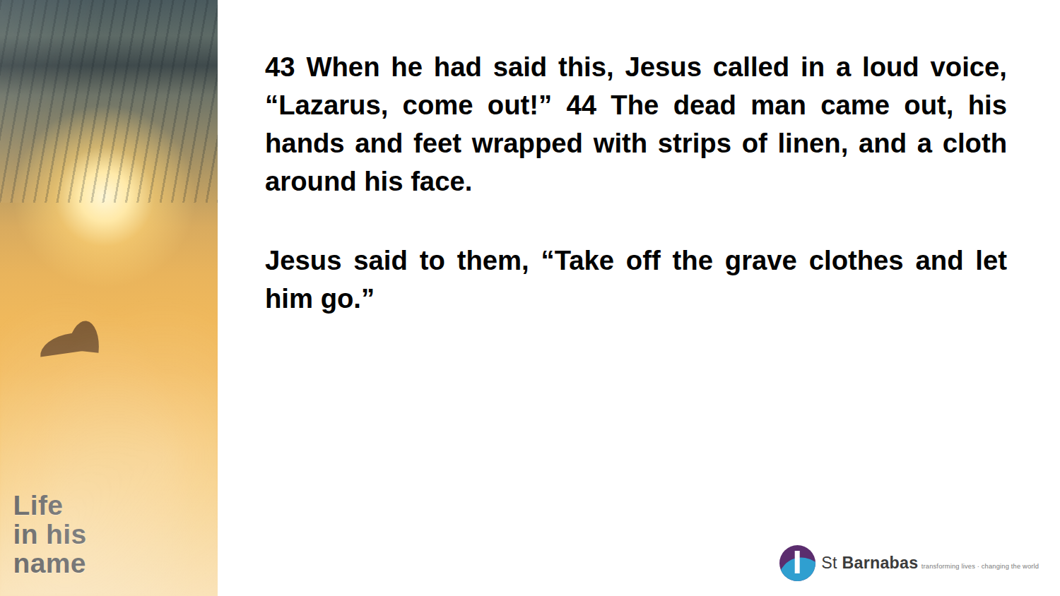Life in his name
43 When he had said this, Jesus called in a loud voice, “Lazarus, come out!” 44 The dead man came out, his hands and feet wrapped with strips of linen, and a cloth around his face.
Jesus said to them, “Take off the grave clothes and let him go.”
St Barnabas transforming lives · changing the world